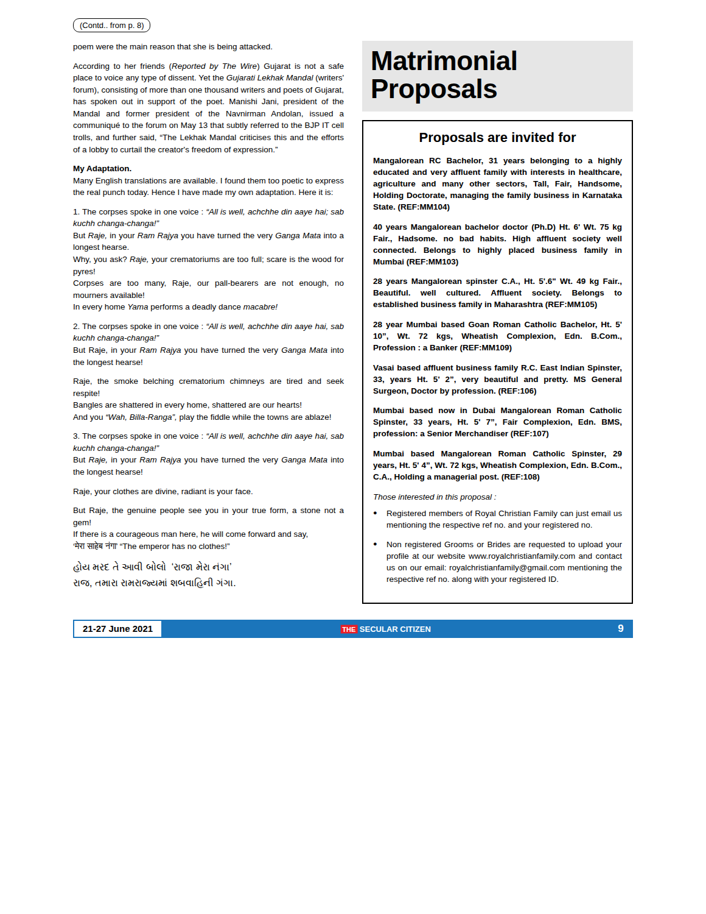(Contd.. from p. 8)
poem were the main reason that she is being attacked.
According to her friends (Reported by The Wire) Gujarat is not a safe place to voice any type of dissent. Yet the Gujarati Lekhak Mandal (writers' forum), consisting of more than one thousand writers and poets of Gujarat, has spoken out in support of the poet. Manishi Jani, president of the Mandal and former president of the Navnirman Andolan, issued a communiqué to the forum on May 13 that subtly referred to the BJP IT cell trolls, and further said, “The Lekhak Mandal criticises this and the efforts of a lobby to curtail the creator's freedom of expression.”
My Adaptation.
Many English translations are available. I found them too poetic to express the real punch today. Hence I have made my own adaptation. Here it is:
1. The corpses spoke in one voice : “All is well, achchhe din aaye hai; sab kuchh changa-changa!”
But Raje, in your Ram Rajya you have turned the very Ganga Mata into a longest hearse.
Why, you ask? Raje, your crematoriums are too full; scare is the wood for pyres!
Corpses are too many, Raje, our pall-bearers are not enough, no mourners available!
In every home Yama performs a deadly dance macabre!
2. The corpses spoke in one voice : “All is well, achchhe din aaye hai, sab kuchh changa-changa!”
But Raje, in your Ram Rajya you have turned the very Ganga Mata into the longest hearse!
Raje, the smoke belching crematorium chimneys are tired and seek respite!
Bangles are shattered in every home, shattered are our hearts!
And you “Wah, Billa-Ranga”, play the fiddle while the towns are ablaze!
3. The corpses spoke in one voice : “All is well, achchhe din aaye hai, sab kuchh changa-changa!”
But Raje, in your Ram Rajya you have turned the very Ganga Mata into the longest hearse!
Raje, your clothes are divine, radiant is your face.
But Raje, the genuine people see you in your true form, a stone not a gem!
If there is a courageous man here, he will come forward and say,
‘मेरा साहेब नंगा’ “The emperor has no clothes!”
હોય મરદ તે આવી બોલો ‘રાજા મેરા નંગા’
રાજ, તમારા રામરાજ્યમાં શબવાહિની ગંગા.
Matrimonial Proposals
Proposals are invited for
Mangalorean RC Bachelor, 31 years belonging to a highly educated and very affluent family with interests in healthcare, agriculture and many other sectors, Tall, Fair, Handsome, Holding Doctorate, managing the family business in Karnataka State. (REF:MM104)
40 years Mangalorean bachelor doctor (Ph.D) Ht. 6' Wt. 75 kg Fair., Hadsome. no bad habits. High affluent society well connected. Belongs to highly placed business family in Mumbai (REF:MM103)
28 years Mangalorean spinster C.A., Ht. 5'.6" Wt. 49 kg Fair., Beautiful. well cultured. Affluent society. Belongs to established business family in Maharashtra (REF:MM105)
28 year Mumbai based Goan Roman Catholic Bachelor, Ht. 5' 10”, Wt. 72 kgs, Wheatish Complexion, Edn. B.Com., Profession : a Banker (REF:MM109)
Vasai based affluent business family R.C. East Indian Spinster, 33, years Ht. 5' 2”, very beautiful and pretty. MS General Surgeon, Doctor by profession. (REF:106)
Mumbai based now in Dubai Mangalorean Roman Catholic Spinster, 33 years, Ht. 5' 7”, Fair Complexion, Edn. BMS, profession: a Senior Merchandiser (REF:107)
Mumbai based Mangalorean Roman Catholic Spinster, 29 years, Ht. 5' 4”, Wt. 72 kgs, Wheatish Complexion, Edn. B.Com., C.A., Holding a managerial post. (REF:108)
Those interested in this proposal :
Registered members of Royal Christian Family can just email us mentioning the respective ref no. and your registered no.
Non registered Grooms or Brides are requested to upload your profile at our website www.royalchristianfamily.com and contact us on our email: royalchristianfamily@gmail.com mentioning the respective ref no. along with your registered ID.
21-27 June 2021
THE SECULAR CITIZEN
9